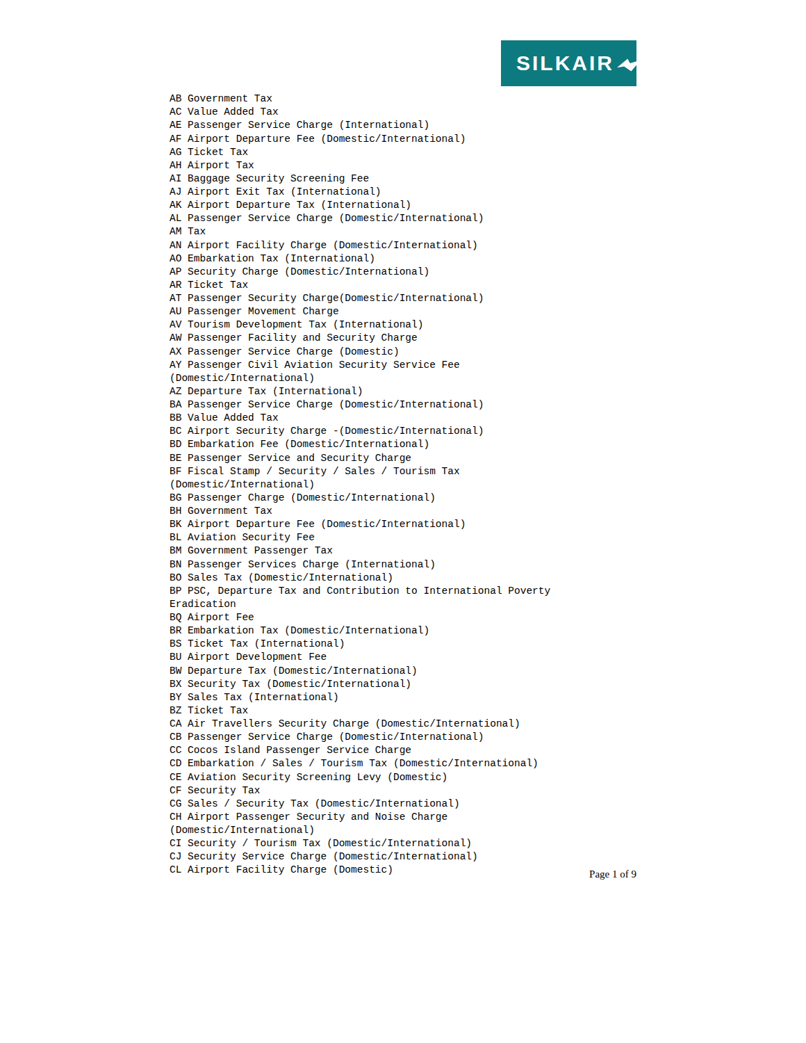SILK AIR
AB Government Tax AC Value Added Tax AE Passenger Service Charge (International) AF Airport Departure Fee (Domestic/International) AG Ticket Tax AH Airport Tax AI Baggage Security Screening Fee AJ Airport Exit Tax (International) AK Airport Departure Tax (International) AL Passenger Service Charge (Domestic/International) AM Tax AN Airport Facility Charge (Domestic/International) AO Embarkation Tax (International) AP Security Charge (Domestic/International) AR Ticket Tax AT Passenger Security Charge(Domestic/International) AU Passenger Movement Charge AV Tourism Development Tax (International) AW Passenger Facility and Security Charge AX Passenger Service Charge (Domestic) AY Passenger Civil Aviation Security Service Fee (Domestic/International) AZ Departure Tax (International) BA Passenger Service Charge (Domestic/International) BB Value Added Tax BC Airport Security Charge -(Domestic/International) BD Embarkation Fee (Domestic/International) BE Passenger Service and Security Charge BF Fiscal Stamp / Security / Sales / Tourism Tax (Domestic/International) BG Passenger Charge (Domestic/International) BH Government Tax BK Airport Departure Fee (Domestic/International) BL Aviation Security Fee BM Government Passenger Tax BN Passenger Services Charge (International) BO Sales Tax (Domestic/International) BP PSC, Departure Tax and Contribution to International Poverty Eradication BQ Airport Fee BR Embarkation Tax (Domestic/International) BS Ticket Tax (International) BU Airport Development Fee BW Departure Tax (Domestic/International) BX Security Tax (Domestic/International) BY Sales Tax (International) BZ Ticket Tax CA Air Travellers Security Charge (Domestic/International) CB Passenger Service Charge (Domestic/International) CC Cocos Island Passenger Service Charge CD Embarkation / Sales / Tourism Tax (Domestic/International) CE Aviation Security Screening Levy (Domestic) CF Security Tax CG Sales / Security Tax (Domestic/International) CH Airport Passenger Security and Noise Charge (Domestic/International) CI Security / Tourism Tax (Domestic/International) CJ Security Service Charge (Domestic/International) CL Airport Facility Charge (Domestic)
Page 1 of 9